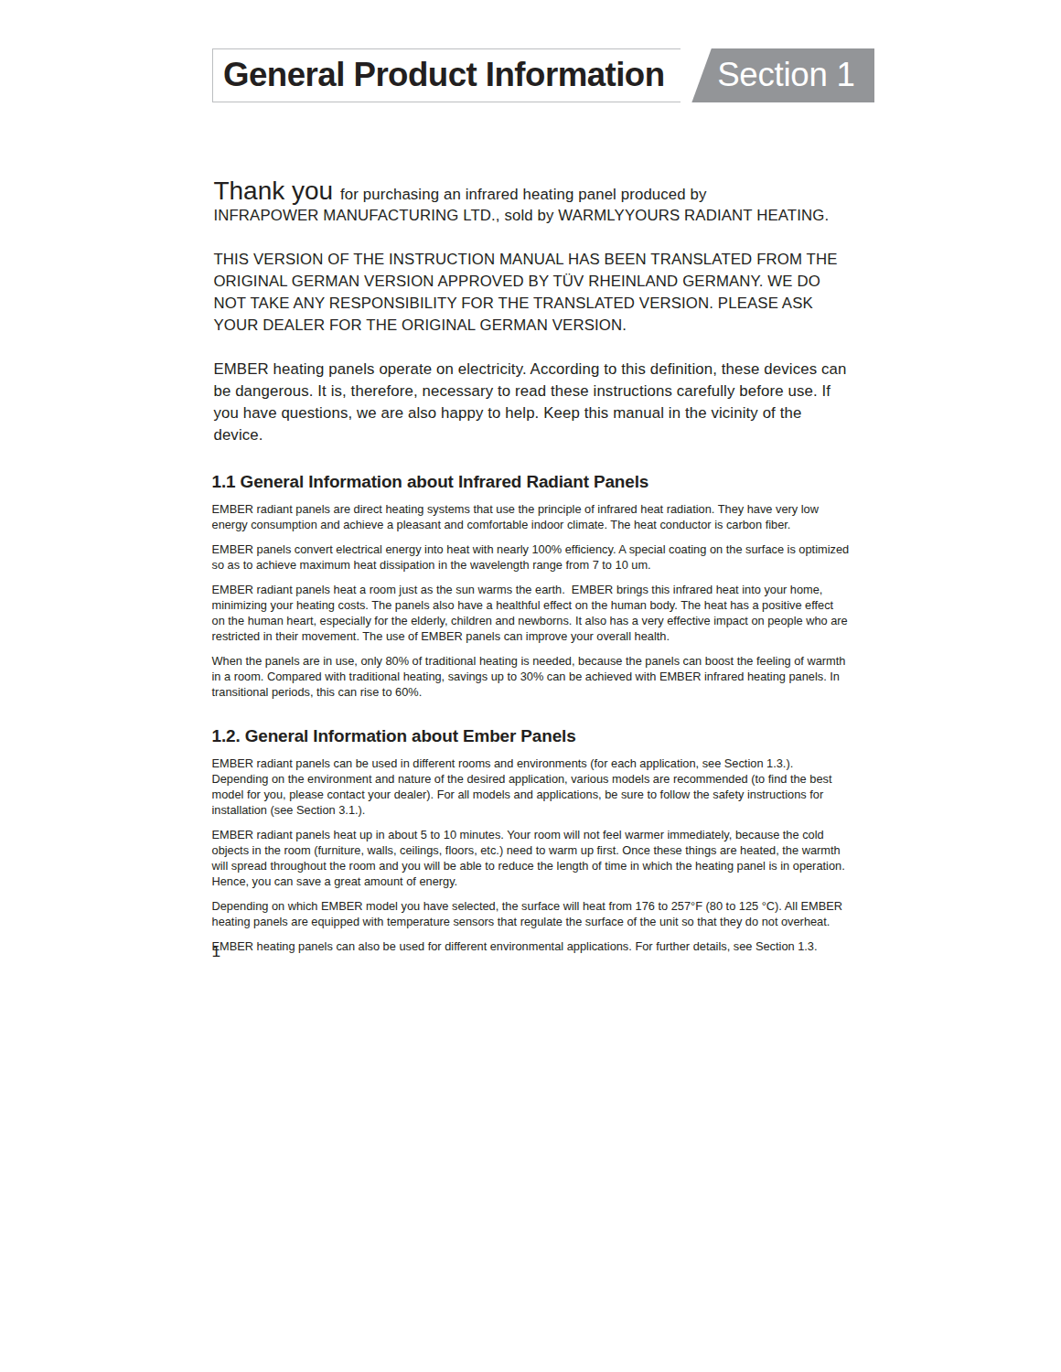General Product Information
Section 1
Thank you for purchasing an infrared heating panel produced by INFRAPOWER MANUFACTURING LTD., sold by WARMLYYOURS RADIANT HEATING.
THIS VERSION OF THE INSTRUCTION MANUAL HAS BEEN TRANSLATED FROM THE ORIGINAL GERMAN VERSION APPROVED BY TÜV RHEINLAND GERMANY. WE DO NOT TAKE ANY RESPONSIBILITY FOR THE TRANSLATED VERSION. PLEASE ASK YOUR DEALER FOR THE ORIGINAL GERMAN VERSION.
EMBER heating panels operate on electricity. According to this definition, these devices can be dangerous. It is, therefore, necessary to read these instructions carefully before use. If you have questions, we are also happy to help. Keep this manual in the vicinity of the device.
1.1 General Information about Infrared Radiant Panels
EMBER radiant panels are direct heating systems that use the principle of infrared heat radiation. They have very low energy consumption and achieve a pleasant and comfortable indoor climate. The heat conductor is carbon fiber.
EMBER panels convert electrical energy into heat with nearly 100% efficiency. A special coating on the surface is optimized so as to achieve maximum heat dissipation in the wavelength range from 7 to 10 um.
EMBER radiant panels heat a room just as the sun warms the earth. EMBER brings this infrared heat into your home, minimizing your heating costs. The panels also have a healthful effect on the human body. The heat has a positive effect on the human heart, especially for the elderly, children and newborns. It also has a very effective impact on people who are restricted in their movement. The use of EMBER panels can improve your overall health.
When the panels are in use, only 80% of traditional heating is needed, because the panels can boost the feeling of warmth in a room. Compared with traditional heating, savings up to 30% can be achieved with EMBER infrared heating panels. In transitional periods, this can rise to 60%.
1.2. General Information about Ember Panels
EMBER radiant panels can be used in different rooms and environments (for each application, see Section 1.3.). Depending on the environment and nature of the desired application, various models are recommended (to find the best model for you, please contact your dealer). For all models and applications, be sure to follow the safety instructions for installation (see Section 3.1.).
EMBER radiant panels heat up in about 5 to 10 minutes. Your room will not feel warmer immediately, because the cold objects in the room (furniture, walls, ceilings, floors, etc.) need to warm up first. Once these things are heated, the warmth will spread throughout the room and you will be able to reduce the length of time in which the heating panel is in operation. Hence, you can save a great amount of energy.
Depending on which EMBER model you have selected, the surface will heat from 176 to 257°F (80 to 125 °C). All EMBER heating panels are equipped with temperature sensors that regulate the surface of the unit so that they do not overheat.
EMBER heating panels can also be used for different environmental applications. For further details, see Section 1.3.
1